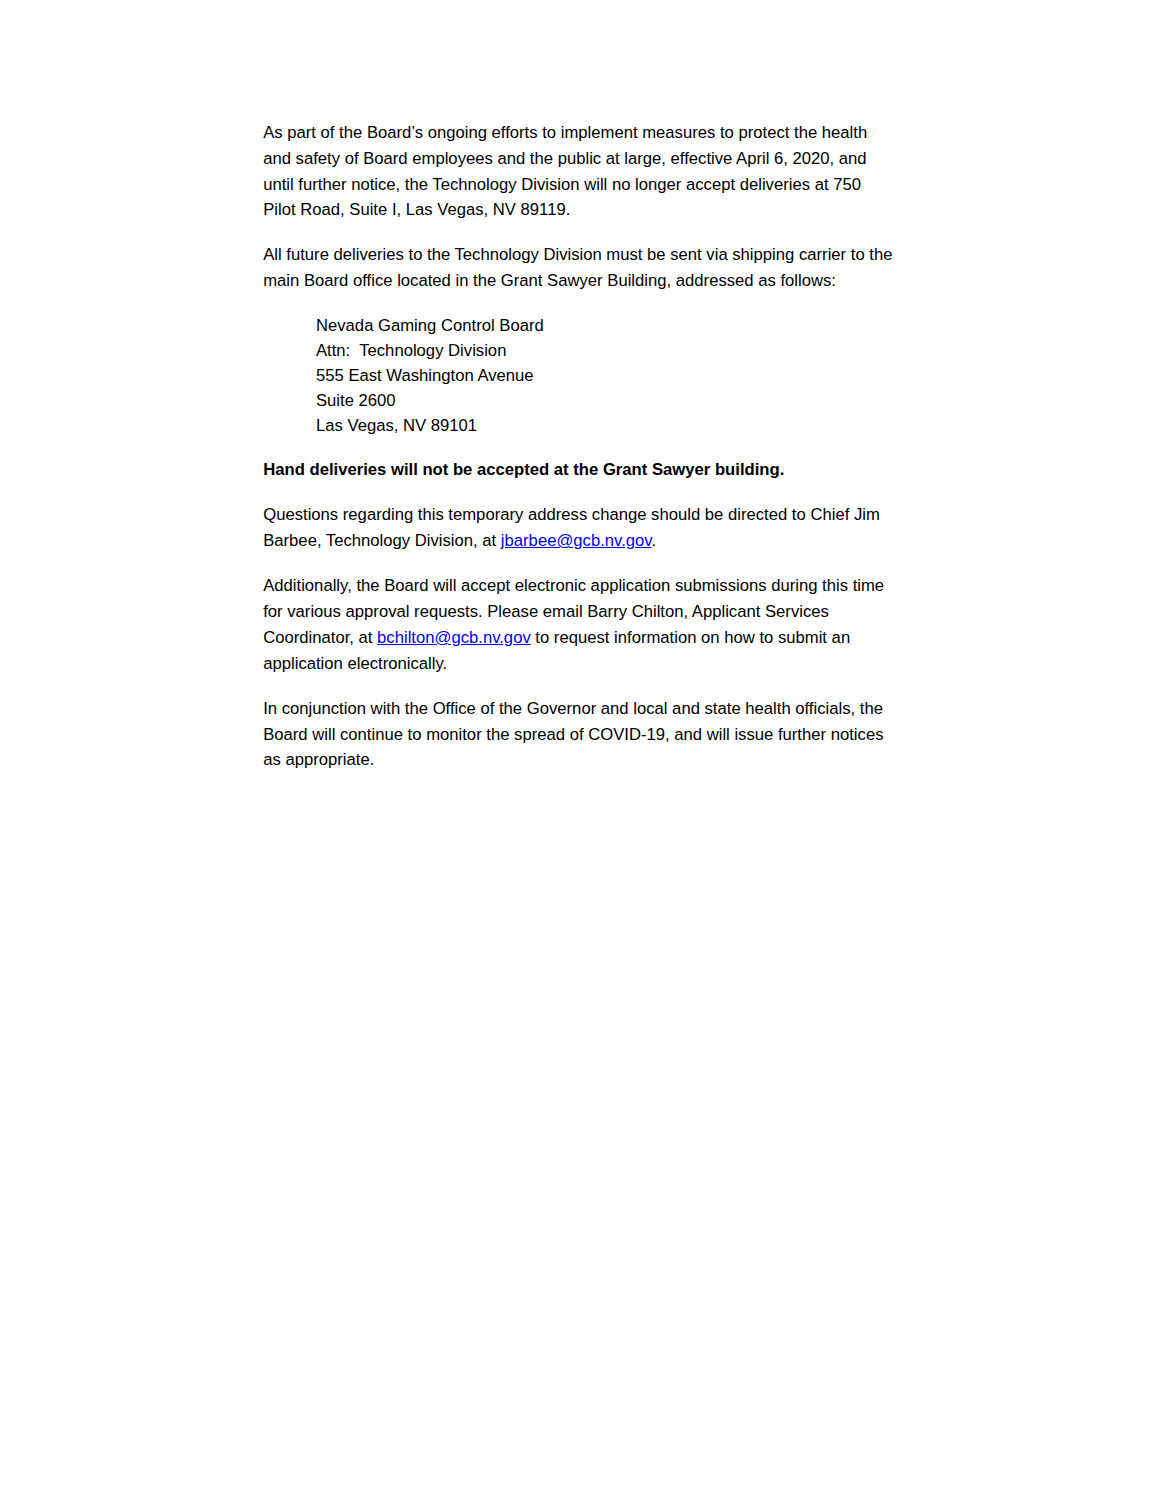As part of the Board’s ongoing efforts to implement measures to protect the health and safety of Board employees and the public at large, effective April 6, 2020, and until further notice, the Technology Division will no longer accept deliveries at 750 Pilot Road, Suite I, Las Vegas, NV 89119.
All future deliveries to the Technology Division must be sent via shipping carrier to the main Board office located in the Grant Sawyer Building, addressed as follows:
Nevada Gaming Control Board
Attn: Technology Division
555 East Washington Avenue
Suite 2600
Las Vegas, NV 89101
Hand deliveries will not be accepted at the Grant Sawyer building.
Questions regarding this temporary address change should be directed to Chief Jim Barbee, Technology Division, at jbarbee@gcb.nv.gov.
Additionally, the Board will accept electronic application submissions during this time for various approval requests. Please email Barry Chilton, Applicant Services Coordinator, at bchilton@gcb.nv.gov to request information on how to submit an application electronically.
In conjunction with the Office of the Governor and local and state health officials, the Board will continue to monitor the spread of COVID-19, and will issue further notices as appropriate.